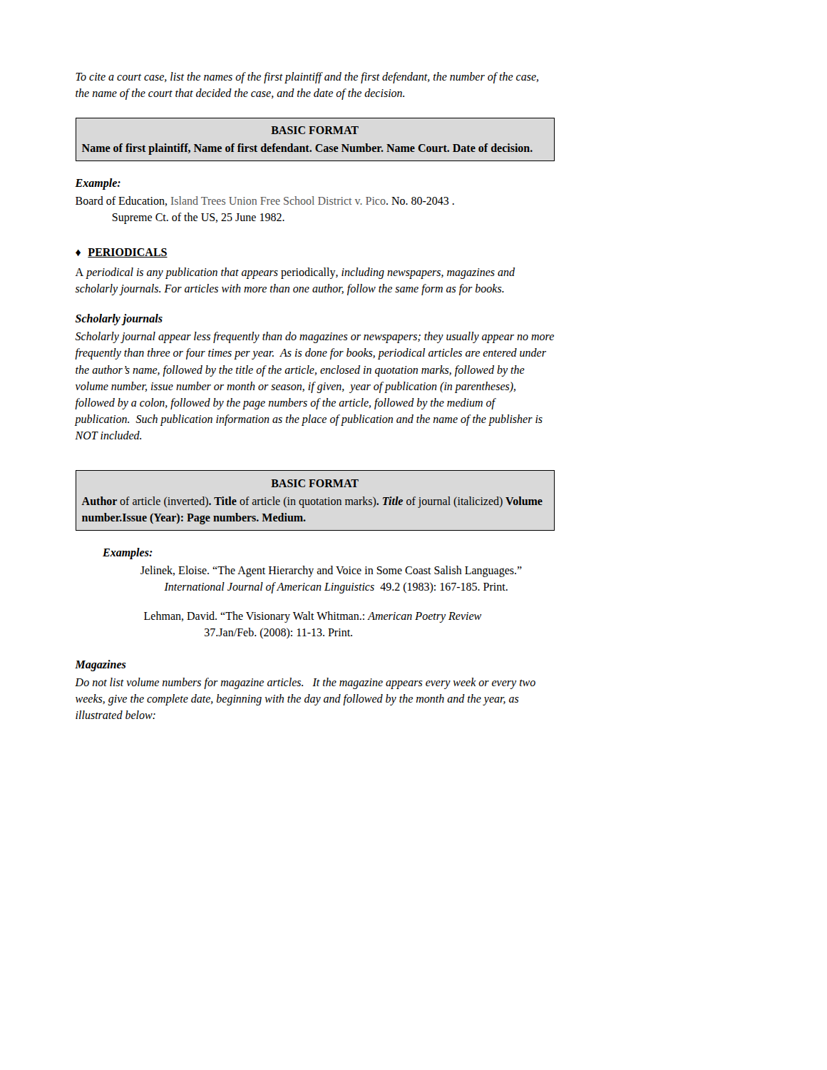To cite a court case, list the names of the first plaintiff and the first defendant, the number of the case, the name of the court that decided the case, and the date of the decision.
BASIC FORMAT
Name of first plaintiff, Name of first defendant. Case Number. Name Court. Date of decision.
Example:
Board of Education, Island Trees Union Free School District v. Pico. No. 80-2043 . Supreme Ct. of the US, 25 June 1982.
♦PERIODICALS
A periodical is any publication that appears periodically, including newspapers, magazines and scholarly journals. For articles with more than one author, follow the same form as for books.
Scholarly journals
Scholarly journal appear less frequently than do magazines or newspapers; they usually appear no more frequently than three or four times per year. As is done for books, periodical articles are entered under the author’s name, followed by the title of the article, enclosed in quotation marks, followed by the volume number, issue number or month or season, if given, year of publication (in parentheses), followed by a colon, followed by the page numbers of the article, followed by the medium of publication. Such publication information as the place of publication and the name of the publisher is NOT included.
BASIC FORMAT
Author of article (inverted). Title of article (in quotation marks). Title of journal (italicized) Volume number.Issue (Year): Page numbers. Medium.
Examples:
Jelinek, Eloise. “The Agent Hierarchy and Voice in Some Coast Salish Languages.” International Journal of American Linguistics 49.2 (1983): 167-185. Print.
Lehman, David. “The Visionary Walt Whitman.: American Poetry Review 37.Jan/Feb. (2008): 11-13. Print.
Magazines
Do not list volume numbers for magazine articles. It the magazine appears every week or every two weeks, give the complete date, beginning with the day and followed by the month and the year, as illustrated below: